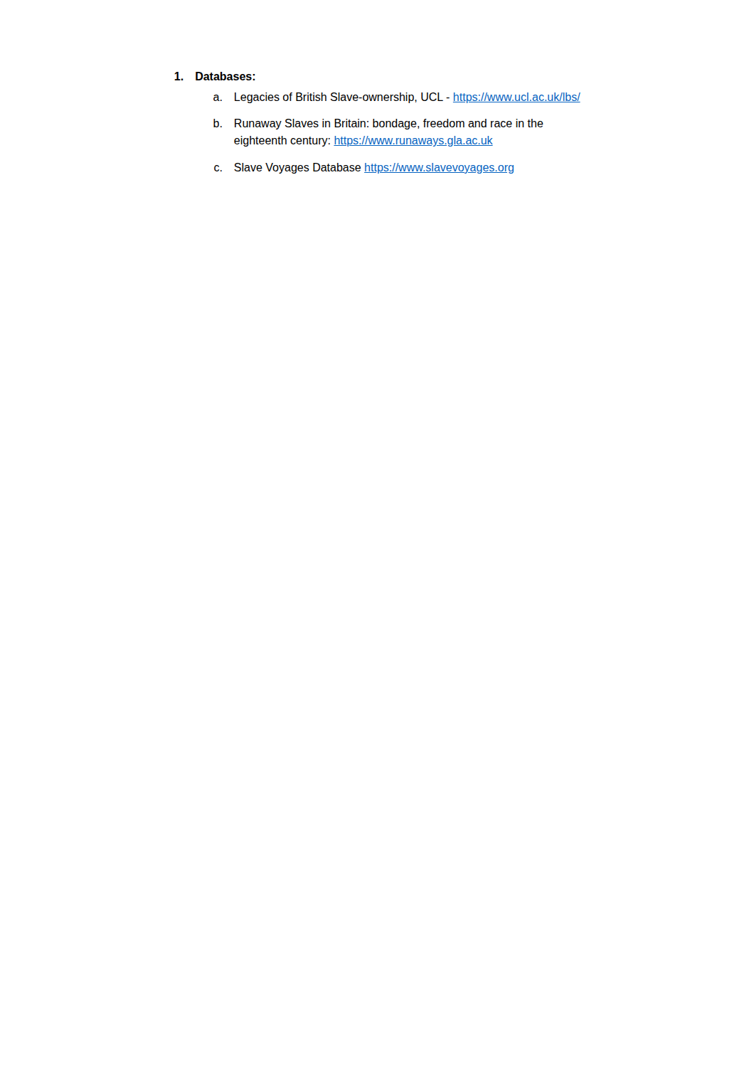Databases:
Legacies of British Slave-ownership, UCL - https://www.ucl.ac.uk/lbs/
Runaway Slaves in Britain: bondage, freedom and race in the eighteenth century: https://www.runaways.gla.ac.uk
Slave Voyages Database https://www.slavevoyages.org